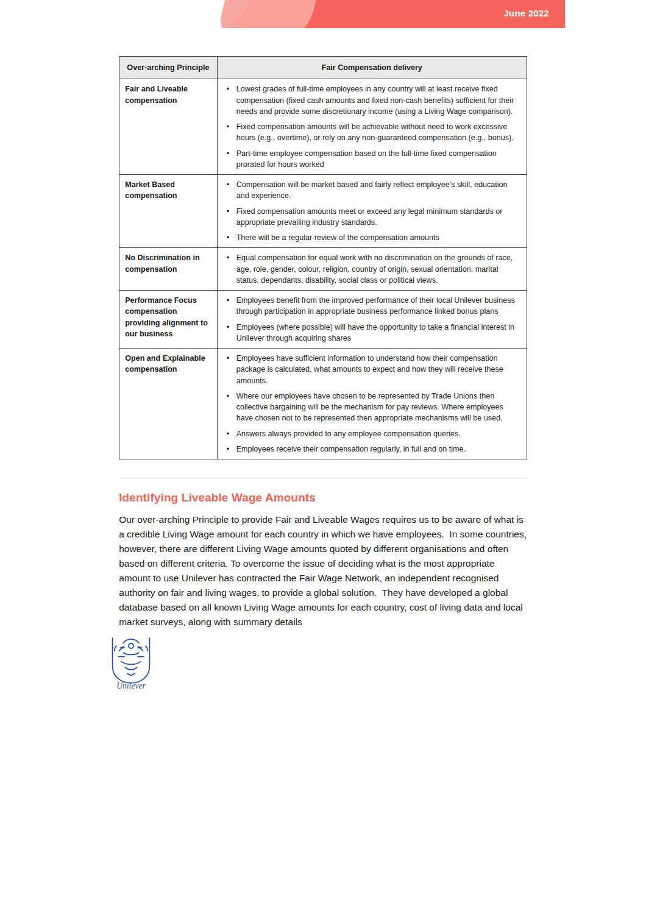June 2022
| Over-arching Principle | Fair Compensation delivery |
| --- | --- |
| Fair and Liveable compensation | Lowest grades of full-time employees in any country will at least receive fixed compensation (fixed cash amounts and fixed non-cash benefits) sufficient for their needs and provide some discretionary income (using a Living Wage comparison). Fixed compensation amounts will be achievable without need to work excessive hours (e.g., overtime), or rely on any non-guaranteed compensation (e.g., bonus). Part-time employee compensation based on the full-time fixed compensation prorated for hours worked |
| Market Based compensation | Compensation will be market based and fairly reflect employee’s skill, education and experience. Fixed compensation amounts meet or exceed any legal minimum standards or appropriate prevailing industry standards. There will be a regular review of the compensation amounts |
| No Discrimination in compensation | Equal compensation for equal work with no discrimination on the grounds of race, age, role, gender, colour, religion, country of origin, sexual orientation, marital status, dependants, disability, social class or political views. |
| Performance Focus compensation providing alignment to our business | Employees benefit from the improved performance of their local Unilever business through participation in appropriate business performance linked bonus plans Employees (where possible) will have the opportunity to take a financial interest in Unilever through acquiring shares |
| Open and Explainable compensation | Employees have sufficient information to understand how their compensation package is calculated, what amounts to expect and how they will receive these amounts. Where our employees have chosen to be represented by Trade Unions then collective bargaining will be the mechanism for pay reviews. Where employees have chosen not to be represented then appropriate mechanisms will be used. Answers always provided to any employee compensation queries. Employees receive their compensation regularly, in full and on time. |
Identifying Liveable Wage Amounts
Our over-arching Principle to provide Fair and Liveable Wages requires us to be aware of what is a credible Living Wage amount for each country in which we have employees. In some countries, however, there are different Living Wage amounts quoted by different organisations and often based on different criteria. To overcome the issue of deciding what is the most appropriate amount to use Unilever has contracted the Fair Wage Network, an independent recognised authority on fair and living wages, to provide a global solution. They have developed a global database based on all known Living Wage amounts for each country, cost of living data and local market surveys, along with summary details
Unilever